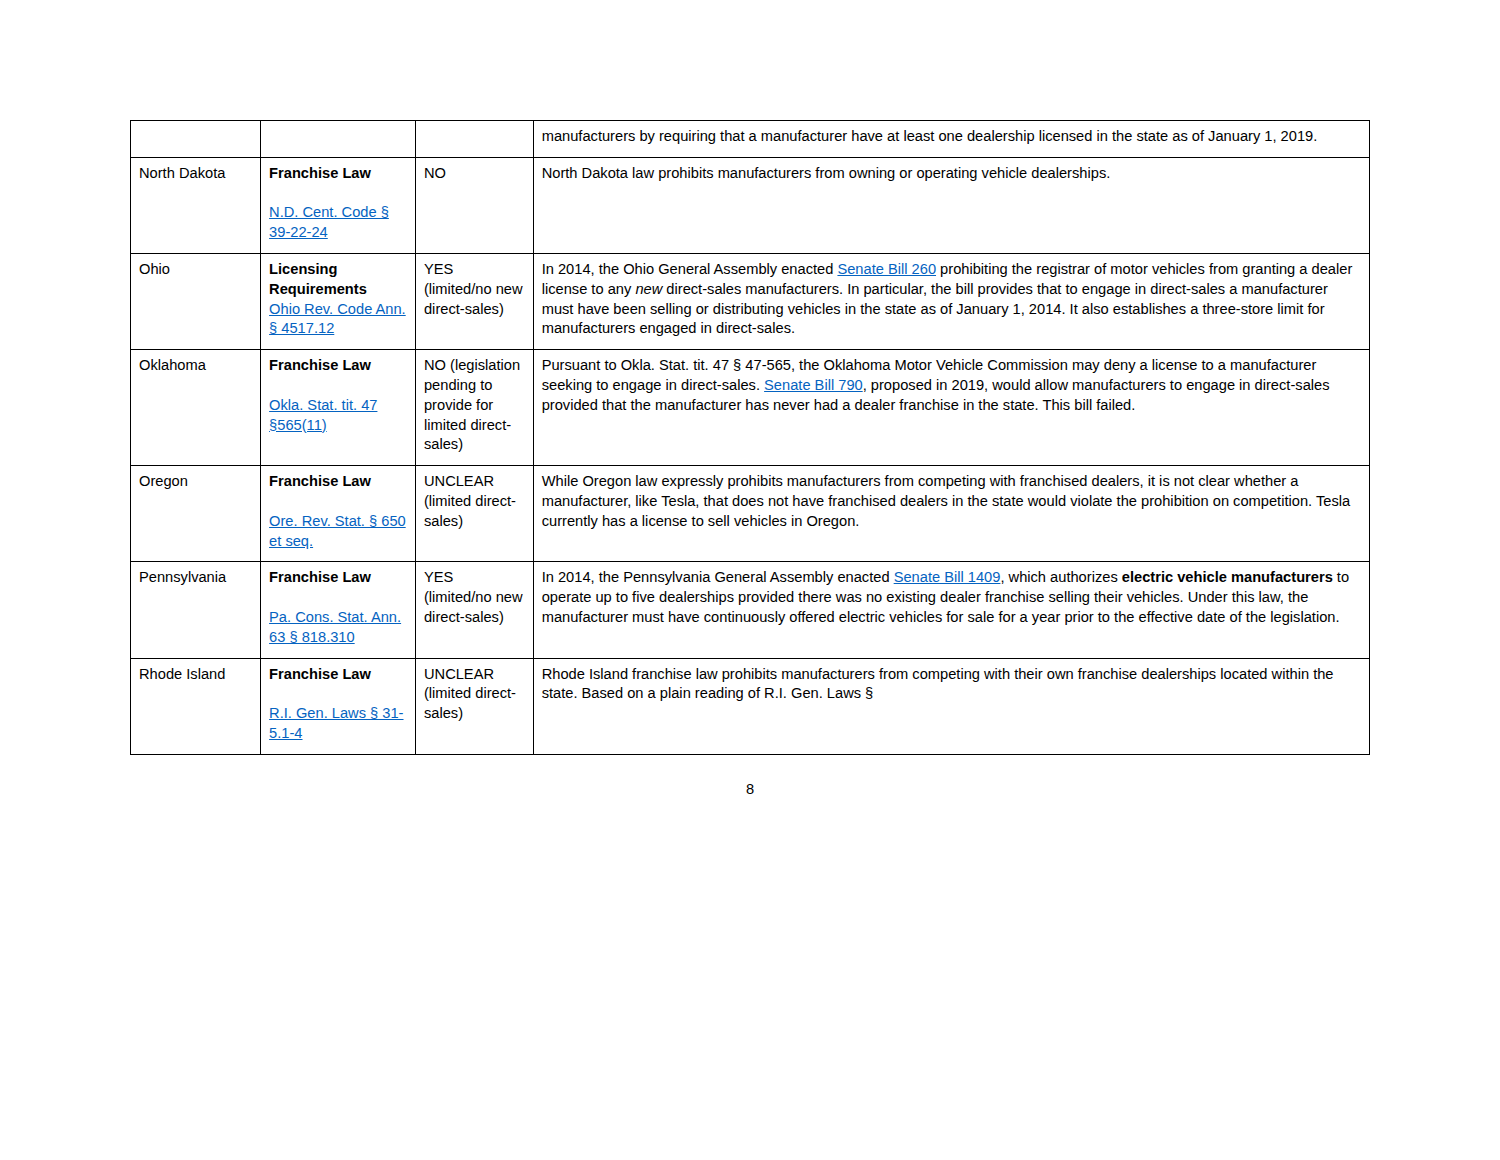| | | | manufacturers by requiring that a manufacturer have at least one dealership licensed in the state as of January 1, 2019. |
| North Dakota | Franchise Law N.D. Cent. Code § 39-22-24 | NO | North Dakota law prohibits manufacturers from owning or operating vehicle dealerships. |
| Ohio | Licensing Requirements Ohio Rev. Code Ann. § 4517.12 | YES (limited/no new direct-sales) | In 2014, the Ohio General Assembly enacted Senate Bill 260 prohibiting the registrar of motor vehicles from granting a dealer license to any new direct-sales manufacturers. In particular, the bill provides that to engage in direct-sales a manufacturer must have been selling or distributing vehicles in the state as of January 1, 2014. It also establishes a three-store limit for manufacturers engaged in direct-sales. |
| Oklahoma | Franchise Law Okla. Stat. tit. 47 §565(11) | NO (legislation pending to provide for limited direct-sales) | Pursuant to Okla. Stat. tit. 47 § 47-565, the Oklahoma Motor Vehicle Commission may deny a license to a manufacturer seeking to engage in direct-sales. Senate Bill 790 , proposed in 2019, would allow manufacturers to engage in direct-sales provided that the manufacturer has never had a dealer franchise in the state. This bill failed. |
| Oregon | Franchise Law Ore. Rev. Stat. § 650 et seq. | UNCLEAR (limited direct-sales) | While Oregon law expressly prohibits manufacturers from competing with franchised dealers, it is not clear whether a manufacturer, like Tesla, that does not have franchised dealers in the state would violate the prohibition on competition. Tesla currently has a license to sell vehicles in Oregon. |
| Pennsylvania | Franchise Law Pa. Cons. Stat. Ann. 63 § 818.310 | YES (limited/no new direct-sales) | In 2014, the Pennsylvania General Assembly enacted Senate Bill 1409 , which authorizes electric vehicle manufacturers to operate up to five dealerships provided there was no existing dealer franchise selling their vehicles. Under this law, the manufacturer must have continuously offered electric vehicles for sale for a year prior to the effective date of the legislation. |
| Rhode Island | Franchise Law R.I. Gen. Laws § 31-5.1-4 | UNCLEAR (limited direct-sales) | Rhode Island franchise law prohibits manufacturers from competing with their own franchise dealerships located within the state. Based on a plain reading of R.I. Gen. Laws § |
8